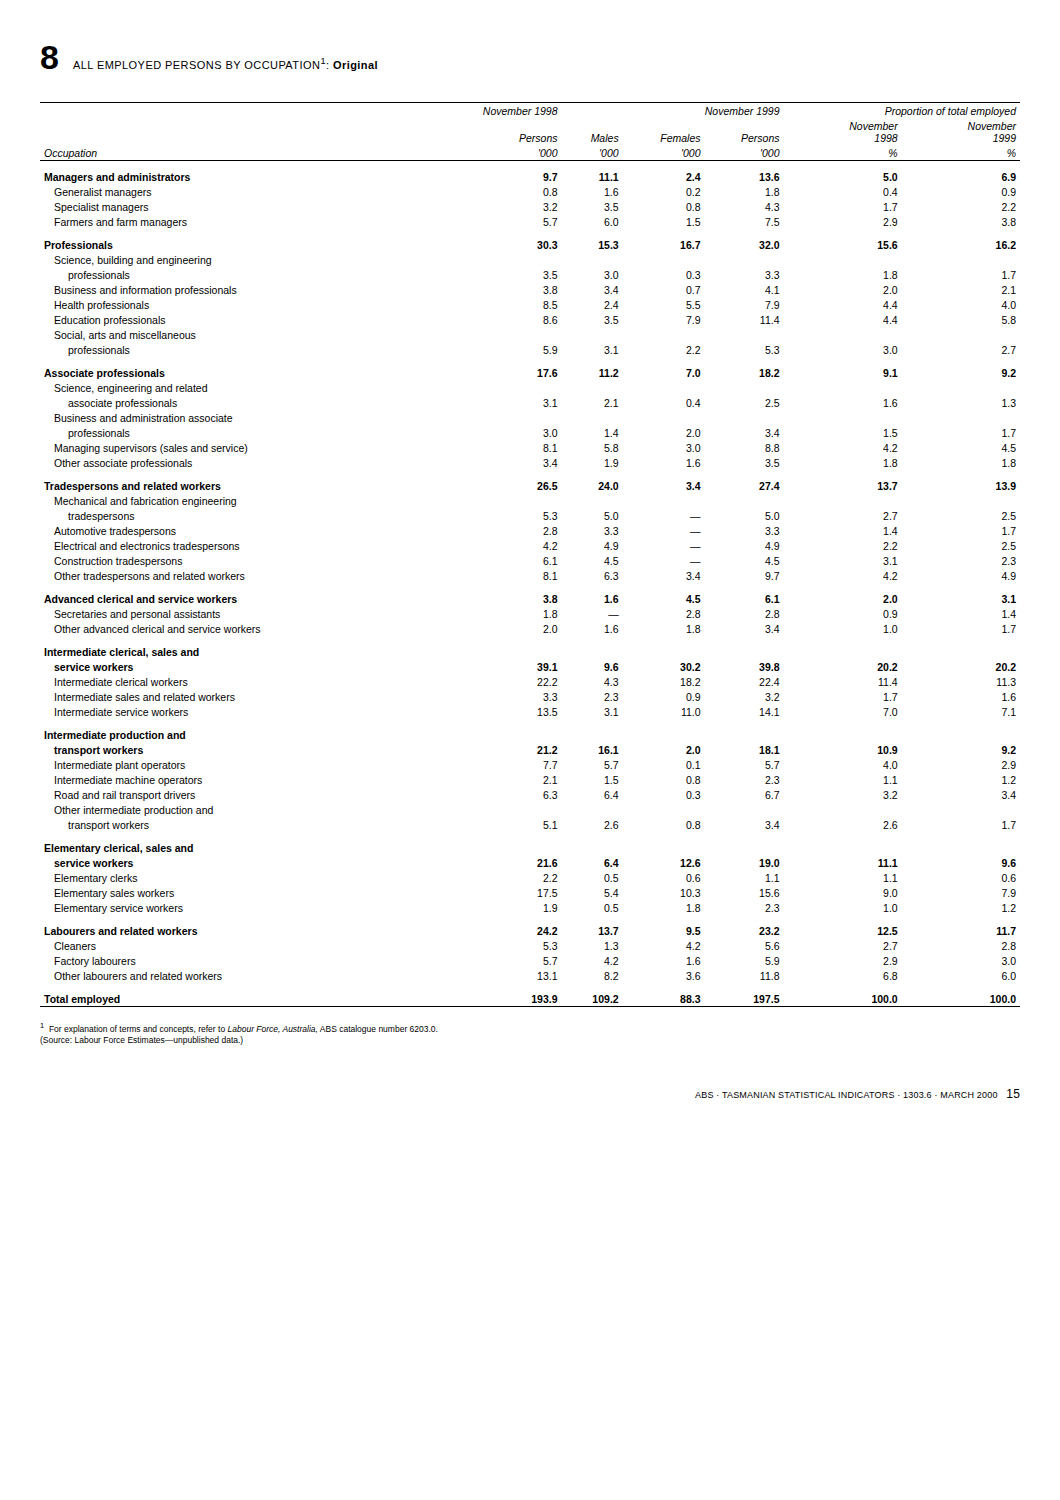8
ALL EMPLOYED PERSONS BY OCCUPATION1: Original
| | November 1998 | November 1999 | Proportion of total employed |
| --- | --- | --- | --- |
| | Persons | Males | Females | Persons | November 1998 | November 1999 |
| Occupation | '000 | '000 | '000 | '000 | % | % |
| Managers and administrators | 9.7 | 11.1 | 2.4 | 13.6 | 5.0 | 6.9 |
| Generalist managers | 0.8 | 1.6 | 0.2 | 1.8 | 0.4 | 0.9 |
| Specialist managers | 3.2 | 3.5 | 0.8 | 4.3 | 1.7 | 2.2 |
| Farmers and farm managers | 5.7 | 6.0 | 1.5 | 7.5 | 2.9 | 3.8 |
| Professionals | 30.3 | 15.3 | 16.7 | 32.0 | 15.6 | 16.2 |
| Science, building and engineering | | | | | | |
| professionals | 3.5 | 3.0 | 0.3 | 3.3 | 1.8 | 1.7 |
| Business and information professionals | 3.8 | 3.4 | 0.7 | 4.1 | 2.0 | 2.1 |
| Health professionals | 8.5 | 2.4 | 5.5 | 7.9 | 4.4 | 4.0 |
| Education professionals | 8.6 | 3.5 | 7.9 | 11.4 | 4.4 | 5.8 |
| Social, arts and miscellaneous | | | | | | |
| professionals | 5.9 | 3.1 | 2.2 | 5.3 | 3.0 | 2.7 |
| Associate professionals | 17.6 | 11.2 | 7.0 | 18.2 | 9.1 | 9.2 |
| Science, engineering and related | | | | | | |
| associate professionals | 3.1 | 2.1 | 0.4 | 2.5 | 1.6 | 1.3 |
| Business and administration associate | | | | | | |
| professionals | 3.0 | 1.4 | 2.0 | 3.4 | 1.5 | 1.7 |
| Managing supervisors (sales and service) | 8.1 | 5.8 | 3.0 | 8.8 | 4.2 | 4.5 |
| Other associate professionals | 3.4 | 1.9 | 1.6 | 3.5 | 1.8 | 1.8 |
| Tradespersons and related workers | 26.5 | 24.0 | 3.4 | 27.4 | 13.7 | 13.9 |
| Mechanical and fabrication engineering | | | | | | |
| tradespersons | 5.3 | 5.0 | — | 5.0 | 2.7 | 2.5 |
| Automotive tradespersons | 2.8 | 3.3 | — | 3.3 | 1.4 | 1.7 |
| Electrical and electronics tradespersons | 4.2 | 4.9 | — | 4.9 | 2.2 | 2.5 |
| Construction tradespersons | 6.1 | 4.5 | — | 4.5 | 3.1 | 2.3 |
| Other tradespersons and related workers | 8.1 | 6.3 | 3.4 | 9.7 | 4.2 | 4.9 |
| Advanced clerical and service workers | 3.8 | 1.6 | 4.5 | 6.1 | 2.0 | 3.1 |
| Secretaries and personal assistants | 1.8 | — | 2.8 | 2.8 | 0.9 | 1.4 |
| Other advanced clerical and service workers | 2.0 | 1.6 | 1.8 | 3.4 | 1.0 | 1.7 |
| Intermediate clerical, sales and | | | | | | |
| service workers | 39.1 | 9.6 | 30.2 | 39.8 | 20.2 | 20.2 |
| Intermediate clerical workers | 22.2 | 4.3 | 18.2 | 22.4 | 11.4 | 11.3 |
| Intermediate sales and related workers | 3.3 | 2.3 | 0.9 | 3.2 | 1.7 | 1.6 |
| Intermediate service workers | 13.5 | 3.1 | 11.0 | 14.1 | 7.0 | 7.1 |
| Intermediate production and | | | | | | |
| transport workers | 21.2 | 16.1 | 2.0 | 18.1 | 10.9 | 9.2 |
| Intermediate plant operators | 7.7 | 5.7 | 0.1 | 5.7 | 4.0 | 2.9 |
| Intermediate machine operators | 2.1 | 1.5 | 0.8 | 2.3 | 1.1 | 1.2 |
| Road and rail transport drivers | 6.3 | 6.4 | 0.3 | 6.7 | 3.2 | 3.4 |
| Other intermediate production and | | | | | | |
| transport workers | 5.1 | 2.6 | 0.8 | 3.4 | 2.6 | 1.7 |
| Elementary clerical, sales and | | | | | | |
| service workers | 21.6 | 6.4 | 12.6 | 19.0 | 11.1 | 9.6 |
| Elementary clerks | 2.2 | 0.5 | 0.6 | 1.1 | 1.1 | 0.6 |
| Elementary sales workers | 17.5 | 5.4 | 10.3 | 15.6 | 9.0 | 7.9 |
| Elementary service workers | 1.9 | 0.5 | 1.8 | 2.3 | 1.0 | 1.2 |
| Labourers and related workers | 24.2 | 13.7 | 9.5 | 23.2 | 12.5 | 11.7 |
| Cleaners | 5.3 | 1.3 | 4.2 | 5.6 | 2.7 | 2.8 |
| Factory labourers | 5.7 | 4.2 | 1.6 | 5.9 | 2.9 | 3.0 |
| Other labourers and related workers | 13.1 | 8.2 | 3.6 | 11.8 | 6.8 | 6.0 |
| Total employed | 193.9 | 109.2 | 88.3 | 197.5 | 100.0 | 100.0 |
1 For explanation of terms and concepts, refer to Labour Force, Australia, ABS catalogue number 6203.0.
(Source: Labour Force Estimates—unpublished data.)
ABS · TASMANIAN STATISTICAL INDICATORS · 1303.6 · MARCH 2000 15